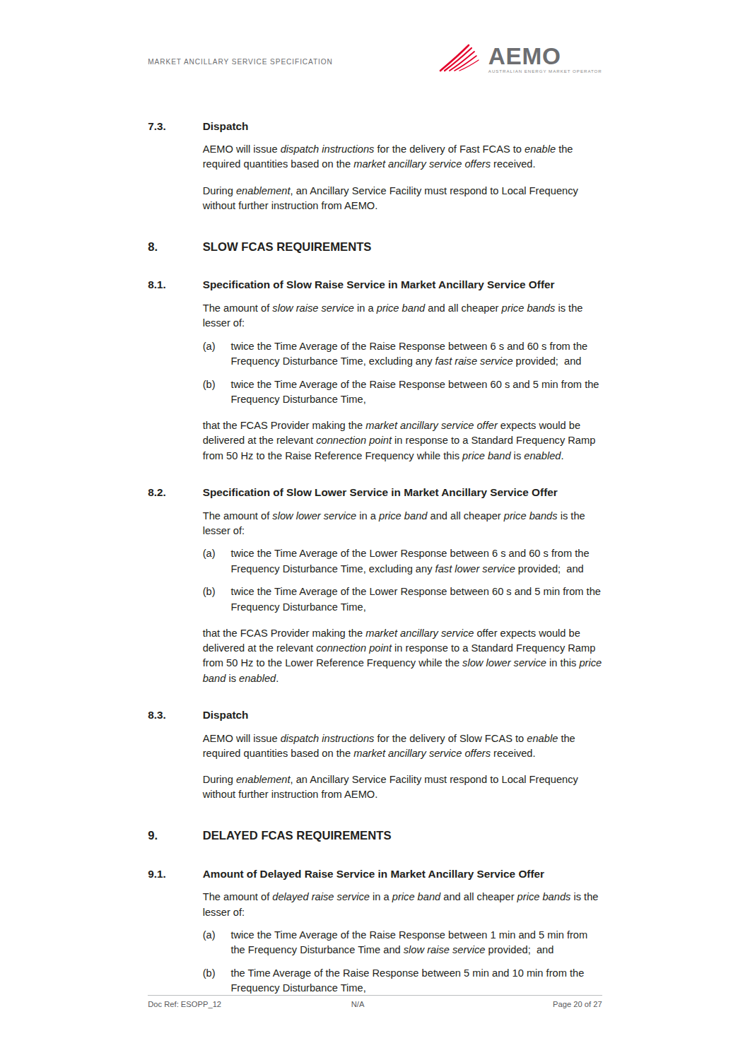Market Ancillary Service Specification
AEMO
Australian Energy Market Operator
7.3. Dispatch
AEMO will issue dispatch instructions for the delivery of Fast FCAS to enable the required quantities based on the market ancillary service offers received.
During enablement, an Ancillary Service Facility must respond to Local Frequency without further instruction from AEMO.
8. SLOW FCAS REQUIREMENTS
8.1. Specification of Slow Raise Service in Market Ancillary Service Offer
The amount of slow raise service in a price band and all cheaper price bands is the lesser of:
(a) twice the Time Average of the Raise Response between 6 s and 60 s from the Frequency Disturbance Time, excluding any fast raise service provided; and
(b) twice the Time Average of the Raise Response between 60 s and 5 min from the Frequency Disturbance Time,
that the FCAS Provider making the market ancillary service offer expects would be delivered at the relevant connection point in response to a Standard Frequency Ramp from 50 Hz to the Raise Reference Frequency while this price band is enabled.
8.2. Specification of Slow Lower Service in Market Ancillary Service Offer
The amount of slow lower service in a price band and all cheaper price bands is the lesser of:
(a) twice the Time Average of the Lower Response between 6 s and 60 s from the Frequency Disturbance Time, excluding any fast lower service provided; and
(b) twice the Time Average of the Lower Response between 60 s and 5 min from the Frequency Disturbance Time,
that the FCAS Provider making the market ancillary service offer expects would be delivered at the relevant connection point in response to a Standard Frequency Ramp from 50 Hz to the Lower Reference Frequency while the slow lower service in this price band is enabled.
8.3. Dispatch
AEMO will issue dispatch instructions for the delivery of Slow FCAS to enable the required quantities based on the market ancillary service offers received.
During enablement, an Ancillary Service Facility must respond to Local Frequency without further instruction from AEMO.
9. DELAYED FCAS REQUIREMENTS
9.1. Amount of Delayed Raise Service in Market Ancillary Service Offer
The amount of delayed raise service in a price band and all cheaper price bands is the lesser of:
(a) twice the Time Average of the Raise Response between 1 min and 5 min from the Frequency Disturbance Time and slow raise service provided; and
(b) the Time Average of the Raise Response between 5 min and 10 min from the Frequency Disturbance Time,
Doc Ref: ESOPP_12
N/A
Page 20 of 27